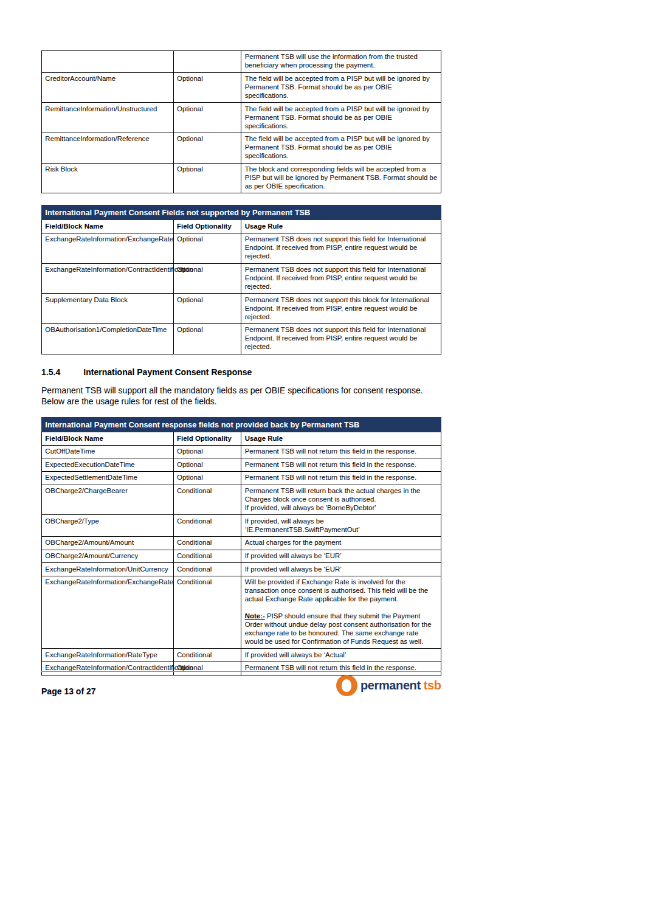| | | Permanent TSB will use the information from the trusted beneficiary when processing the payment. |
| CreditorAccount/Name | Optional | The field will be accepted from a PISP but will be ignored by Permanent TSB. Format should be as per OBIE specifications. |
| RemittanceInformation/Unstructured | Optional | The field will be accepted from a PISP but will be ignored by Permanent TSB. Format should be as per OBIE specifications. |
| RemittanceInformation/Reference | Optional | The field will be accepted from a PISP but will be ignored by Permanent TSB. Format should be as per OBIE specifications. |
| Risk Block | Optional | The block and corresponding fields will be accepted from a PISP but will be ignored by Permanent TSB. Format should be as per OBIE specification. |
| International Payment Consent Fields not supported by Permanent TSB |
| Field/Block Name | Field Optionality | Usage Rule |
| ExchangeRateInformation/ExchangeRate | Optional | Permanent TSB does not support this field for International Endpoint. If received from PISP, entire request would be rejected. |
| ExchangeRateInformation/ContractIdentification | Optional | Permanent TSB does not support this field for International Endpoint. If received from PISP, entire request would be rejected. |
| Supplementary Data Block | Optional | Permanent TSB does not support this block for International Endpoint. If received from PISP, entire request would be rejected. |
| OBAuthorisation1/CompletionDateTime | Optional | Permanent TSB does not support this field for International Endpoint. If received from PISP, entire request would be rejected. |
1.5.4 International Payment Consent Response
Permanent TSB will support all the mandatory fields as per OBIE specifications for consent response. Below are the usage rules for rest of the fields.
| International Payment Consent response fields not provided back by Permanent TSB |
| Field/Block Name | Field Optionality | Usage Rule |
| CutOffDateTime | Optional | Permanent TSB will not return this field in the response. |
| ExpectedExecutionDateTime | Optional | Permanent TSB will not return this field in the response. |
| ExpectedSettlementDateTime | Optional | Permanent TSB will not return this field in the response. |
| OBCharge2/ChargeBearer | Conditional | Permanent TSB will return back the actual charges in the Charges block once consent is authorised. If provided, will always be 'BorneByDebtor' |
| OBCharge2/Type | Conditional | If provided, will always be ‘IE.PermanentTSB.SwiftPaymentOut’ |
| OBCharge2/Amount/Amount | Conditional | Actual charges for the payment |
| OBCharge2/Amount/Currency | Conditional | If provided will always be ‘EUR’ |
| ExchangeRateInformation/UnitCurrency | Conditional | If provided will always be ‘EUR’ |
| ExchangeRateInformation/ExchangeRate | Conditional | Will be provided if Exchange Rate is involved for the transaction once consent is authorised. This field will be the actual Exchange Rate applicable for the payment. Note:- PISP should ensure that they submit the Payment Order without undue delay post consent authorisation for the exchange rate to be honoured. The same exchange rate would be used for Confirmation of Funds Request as well. |
| ExchangeRateInformation/RateType | Conditional | If provided will always be ‘Actual’ |
| ExchangeRateInformation/ContractIdentification | Optional | Permanent TSB will not return this field in the response. |
Page 13 of 27
permanent tsb